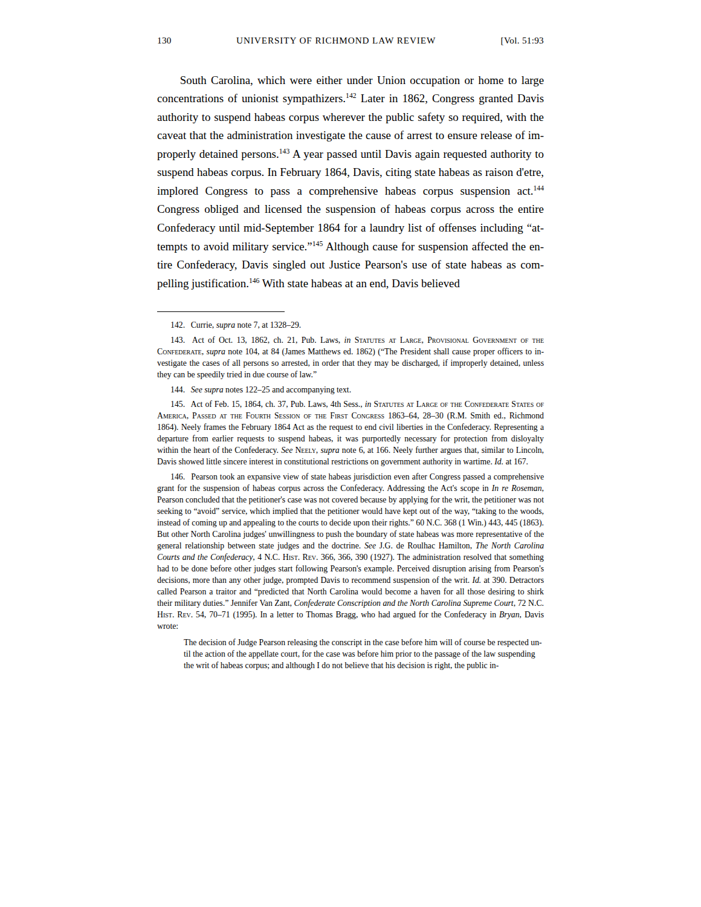130 University of Richmond Law Review [Vol. 51:93
South Carolina, which were either under Union occupation or home to large concentrations of unionist sympathizers.142 Later in 1862, Congress granted Davis authority to suspend habeas corpus wherever the public safety so required, with the caveat that the administration investigate the cause of arrest to ensure release of improperly detained persons.143 A year passed until Davis again requested authority to suspend habeas corpus. In February 1864, Davis, citing state habeas as raison d'etre, implored Congress to pass a comprehensive habeas corpus suspension act.144 Congress obliged and licensed the suspension of habeas corpus across the entire Confederacy until mid-September 1864 for a laundry list of offenses including “attempts to avoid military service.”145 Although cause for suspension affected the entire Confederacy, Davis singled out Justice Pearson's use of state habeas as compelling justification.146 With state habeas at an end, Davis believed
142. Currie, supra note 7, at 1328–29.
143. Act of Oct. 13, 1862, ch. 21, Pub. Laws, in Statutes at Large, Provisional Government of the Confederate, supra note 104, at 84 (James Matthews ed. 1862) (“The President shall cause proper officers to investigate the cases of all persons so arrested, in order that they may be discharged, if improperly detained, unless they can be speedily tried in due course of law.”
144. See supra notes 122–25 and accompanying text.
145. Act of Feb. 15, 1864, ch. 37, Pub. Laws, 4th Sess., in Statutes at Large of the Confederate States of America, Passed at the Fourth Session of the First Congress 1863–64, 28–30 (R.M. Smith ed., Richmond 1864). Neely frames the February 1864 Act as the request to end civil liberties in the Confederacy. Representing a departure from earlier requests to suspend habeas, it was purportedly necessary for protection from disloyalty within the heart of the Confederacy. See Neely, supra note 6, at 166. Neely further argues that, similar to Lincoln, Davis showed little sincere interest in constitutional restrictions on government authority in wartime. Id. at 167.
146. Pearson took an expansive view of state habeas jurisdiction even after Congress passed a comprehensive grant for the suspension of habeas corpus across the Confederacy. Addressing the Act's scope in In re Roseman, Pearson concluded that the petitioner's case was not covered because by applying for the writ, the petitioner was not seeking to “avoid” service, which implied that the petitioner would have kept out of the way, “taking to the woods, instead of coming up and appealing to the courts to decide upon their rights.” 60 N.C. 368 (1 Win.) 443, 445 (1863). But other North Carolina judges' unwillingness to push the boundary of state habeas was more representative of the general relationship between state judges and the doctrine. See J.G. de Roulhac Hamilton, The North Carolina Courts and the Confederacy, 4 N.C. Hist. Rev. 366, 366, 390 (1927). The administration resolved that something had to be done before other judges start following Pearson's example. Perceived disruption arising from Pearson's decisions, more than any other judge, prompted Davis to recommend suspension of the writ. Id. at 390. Detractors called Pearson a traitor and “predicted that North Carolina would become a haven for all those desiring to shirk their military duties.” Jennifer Van Zant, Confederate Conscription and the North Carolina Supreme Court, 72 N.C. Hist. Rev. 54, 70–71 (1995). In a letter to Thomas Bragg, who had argued for the Confederacy in Bryan, Davis wrote:
The decision of Judge Pearson releasing the conscript in the case before him will of course be respected until the action of the appellate court, for the case was before him prior to the passage of the law suspending the writ of habeas corpus; and although I do not believe that his decision is right, the public in-